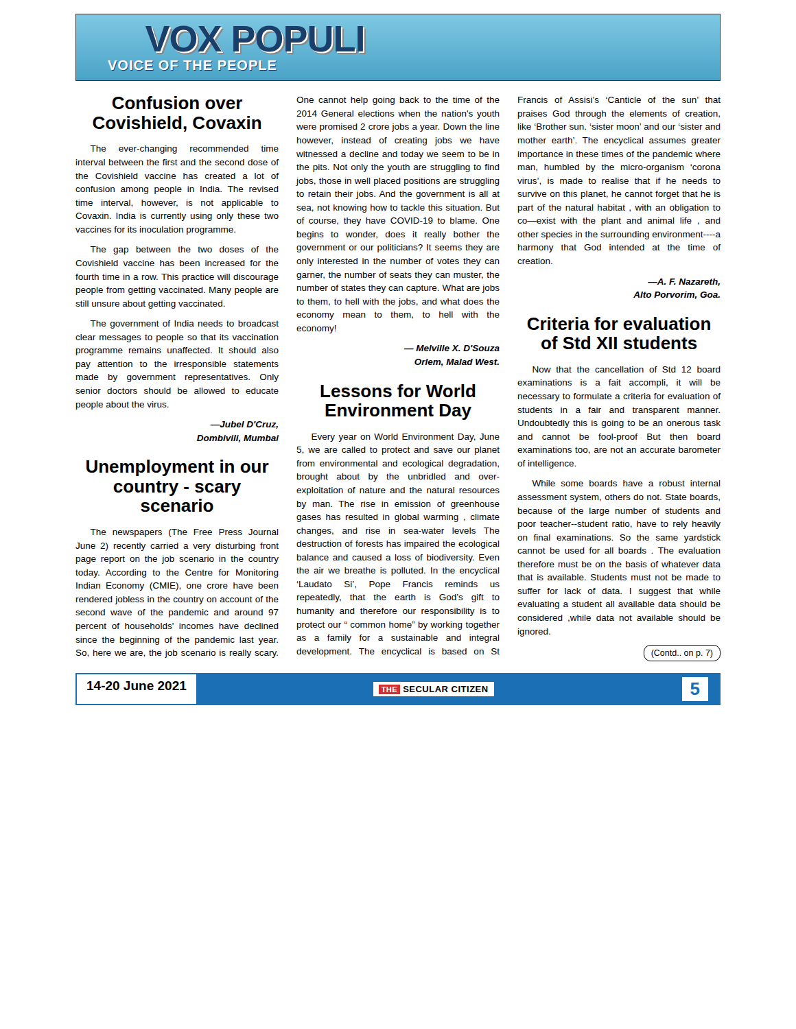VOX POPULI
VOICE OF THE PEOPLE
Confusion over Covishield, Covaxin
The ever-changing recommended time interval between the first and the second dose of the Covishield vaccine has created a lot of confusion among people in India. The revised time interval, however, is not applicable to Covaxin. India is currently using only these two vaccines for its inoculation programme.
The gap between the two doses of the Covishield vaccine has been increased for the fourth time in a row. This practice will discourage people from getting vaccinated. Many people are still unsure about getting vaccinated.
The government of India needs to broadcast clear messages to people so that its vaccination programme remains unaffected. It should also pay attention to the irresponsible statements made by government representatives. Only senior doctors should be allowed to educate people about the virus.
—Jubel D'Cruz,
Dombivili, Mumbai
Unemployment in our country - scary scenario
The newspapers (The Free Press Journal June 2) recently carried a very disturbing front page report on the job scenario in the country today. According to the Centre for Monitoring Indian Economy (CMIE), one crore have been rendered jobless in the country on account of the second wave of the pandemic and around 97 percent of households' incomes have declined since the beginning of the pandemic last year. So, here we are, the job scenario is really scary. One cannot help going back to the time of the 2014 General elections when the nation's youth were promised 2 crore jobs a year. Down the line however, instead of creating jobs we have witnessed a decline and today we seem to be in the pits. Not only the youth are struggling to find jobs, those in well placed positions are struggling to retain their jobs. And the government is all at sea, not knowing how to tackle this situation. But of course, they have COVID-19 to blame. One begins to wonder, does it really bother the government or our politicians? It seems they are only interested in the number of votes they can garner, the number of seats they can muster, the number of states they can capture. What are jobs to them, to hell with the jobs, and what does the economy mean to them, to hell with the economy!
— Melville X. D'Souza
Orlem, Malad West.
Lessons for World Environment Day
Every year on World Environment Day, June 5, we are called to protect and save our planet from environmental and ecological degradation, brought about by the unbridled and over- exploitation of nature and the natural resources by man. The rise in emission of greenhouse gases has resulted in global warming , climate changes, and rise in sea-water levels The destruction of forests has impaired the ecological balance and caused a loss of biodiversity. Even the air we breathe is polluted. In the encyclical ‘Laudato Si’, Pope Francis reminds us repeatedly, that the earth is God’s gift to humanity and therefore our responsibility is to protect our “ common home” by working together as a family for a sustainable and integral development. The encyclical is based on St Francis of Assisi’s ‘Canticle of the sun’ that praises God through the elements of creation, like ‘Brother sun. ‘sister moon’ and our ‘sister and mother earth’. The encyclical assumes greater importance in these times of the pandemic where man, humbled by the micro-organism ‘corona virus’, is made to realise that if he needs to survive on this planet, he cannot forget that he is part of the natural habitat , with an obligation to co—exist with the plant and animal life , and other species in the surrounding environment----a harmony that God intended at the time of creation.
—A. F. Nazareth,
Alto Porvorim, Goa.
Criteria for evaluation of Std XII students
Now that the cancellation of Std 12 board examinations is a fait accompli, it will be necessary to formulate a criteria for evaluation of students in a fair and transparent manner. Undoubtedly this is going to be an onerous task and cannot be fool-proof But then board examinations too, are not an accurate barometer of intelligence.
While some boards have a robust internal assessment system, others do not. State boards, because of the large number of students and poor teacher--student ratio, have to rely heavily on final examinations. So the same yardstick cannot be used for all boards . The evaluation therefore must be on the basis of whatever data that is available. Students must not be made to suffer for lack of data. I suggest that while evaluating a student all available data should be considered ,while data not available should be ignored.
(Contd.. on p. 7)
14-20 June 2021
THE SECULAR CITIZEN
5